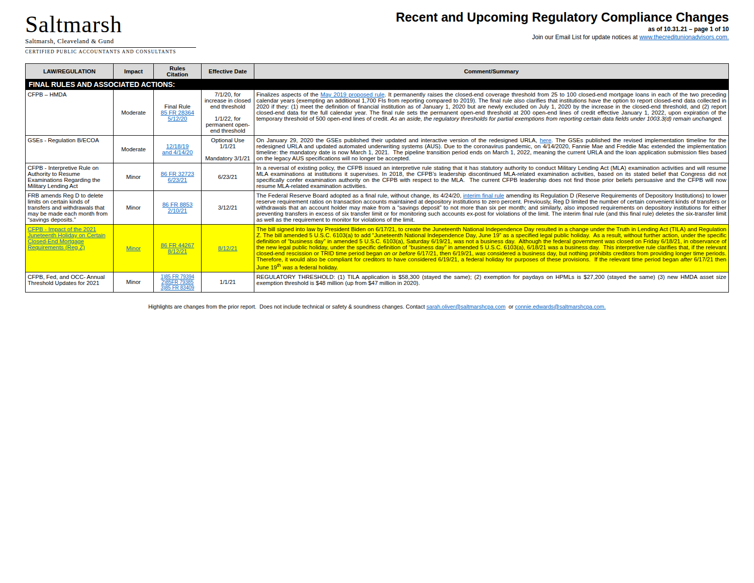Saltmarsh
Saltmarsh, Cleaveland & Gund
CERTIFIED PUBLIC ACCOUNTANTS AND CONSULTANTS
Recent and Upcoming Regulatory Compliance Changes
as of 10.31.21 – page 1 of 10
Join our Email List for update notices at www.thecreditunionadvisors.com.
| LAW/REGULATION | Impact | Rules Citation | Effective Date | Comment/Summary |
| --- | --- | --- | --- | --- |
| FINAL RULES AND ASSOCIATED ACTIONS: |
| CFPB – HMDA | Moderate | Final Rule 85 FR 28364 5/12/20 | 7/1/20, for increase in closed end threshold 1/1/22, for permanent open-end threshold | Finalizes aspects of the May 2019 proposed rule . It permanently raises the closed-end coverage threshold from 25 to 100 closed-end mortgage loans in each of the two preceding calendar years (exempting an additional 1,700 FIs from reporting compared to 2019). The final rule also clarifies that institutions have the option to report closed-end data collected in 2020 if they: (1) meet the definition of financial institution as of January 1, 2020 but are newly excluded on July 1, 2020 by the increase in the closed-end threshold, and (2) report closed-end data for the full calendar year. The final rule sets the permanent open-end threshold at 200 open-end lines of credit effective January 1, 2022, upon expiration of the temporary threshold of 500 open-end lines of credit. As an aside, the regulatory thresholds for partial exemptions from reporting certain data fields under 1003.3(d) remain unchanged. |
| GSEs - Regulation B/ECOA | Moderate | 12/18/19 and 4/14/20 | Optional Use 1/1/21 Mandatory 3/1/21 | On January 29, 2020 the GSEs published their updated and interactive version of the redesigned URLA, here . The GSEs published the revised implementation timeline for the redesigned URLA and updated automated underwriting systems (AUS). Due to the coronavirus pandemic, on 4/14/2020, Fannie Mae and Freddie Mac extended the implementation timeline: the mandatory date is now March 1, 2021. The pipeline transition period ends on March 1, 2022, meaning the current URLA and the loan application submission files based on the legacy AUS specifications will no longer be accepted. |
| CFPB - Interpretive Rule on Authority to Resume Examinations Regarding the Military Lending Act | Minor | 86 FR 32723 6/23/21 | 6/23/21 | In a reversal of existing policy, the CFPB issued an interpretive rule stating that it has statutory authority to conduct Military Lending Act (MLA) examination activities and will resume MLA examinations at institutions it supervises. In 2018, the CFPB’s leadership discontinued MLA-related examination activities, based on its stated belief that Congress did not specifically confer examination authority on the CFPB with respect to the MLA. The current CFPB leadership does not find those prior beliefs persuasive and the CFPB will now resume MLA-related examination activities. |
| FRB amends Reg D to delete limits on certain kinds of transfers and withdrawals that may be made each month from “savings deposits.” | Minor | 86 FR 8853 2/10/21 | 3/12/21 | The Federal Reserve Board adopted as a final rule, without change, its 4/24/20, interim final rule amending its Regulation D (Reserve Requirements of Depository Institutions) to lower reserve requirement ratios on transaction accounts maintained at depository institutions to zero percent. Previously, Reg D limited the number of certain convenient kinds of transfers or withdrawals that an account holder may make from a “savings deposit” to not more than six per month; and similarly, also imposed requirements on depository institutions for either preventing transfers in excess of six transfer limit or for monitoring such accounts ex-post for violations of the limit. The interim final rule (and this final rule) deletes the six-transfer limit as well as the requirement to monitor for violations of the limit. |
| CFPB - Impact of the 2021 Juneteenth Holiday on Certain Closed-End Mortgage Requirements (Reg Z) | Minor | 86 FR 44267 8/12/21 | 8/12/21 | The bill signed into law by President Biden on 6/17/21, to create the Juneteenth National Independence Day resulted in a change under the Truth in Lending Act (TILA) and Regulation Z. The bill amended 5 U.S.C. 6103(a) to add “Juneteenth National Independence Day, June 19” as a specified legal public holiday. As a result, without further action, under the specific definition of “business day” in amended 5 U.S.C. 6103(a), Saturday 6/19/21, was not a business day. Although the federal government was closed on Friday 6/18/21, in observance of the new legal public holiday, under the specific definition of “business day” in amended 5 U.S.C. 6103(a), 6/18/21 was a business day. This interpretive rule clarifies that, if the relevant closed-end rescission or TRID time period began on or before 6/17/21, then 6/19/21, was considered a business day, but nothing prohibits creditors from providing longer time periods. Therefore, it would also be compliant for creditors to have considered 6/19/21, a federal holiday for purposes of these provisions. If the relevant time period began after 6/17/21 then June 19 th was a federal holiday. |
| CFPB, Fed, and OCC- Annual Threshold Updates for 2021 | Minor | 1)85 FR 79394 2)85FR 79385 3)85 FR 83409 | 1/1/21 | REGULATORY THRESHOLD: (1) TILA application is $58,300 (stayed the same); (2) exemption for paydays on HPMLs is $27,200 (stayed the same) (3) new HMDA asset size exemption threshold is $48 million (up from $47 million in 2020). |
Highlights are changes from the prior report. Does not include technical or safety & soundness changes. Contact sarah.oliver@saltmarshcpa.com or connie.edwards@saltmarshcpa.com.